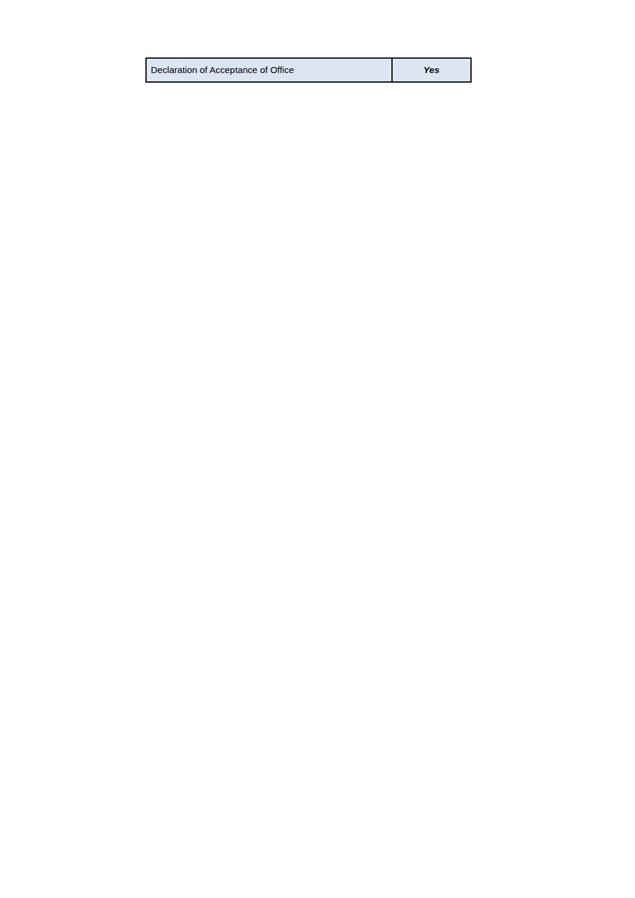| Declaration of Acceptance of Office | Yes |